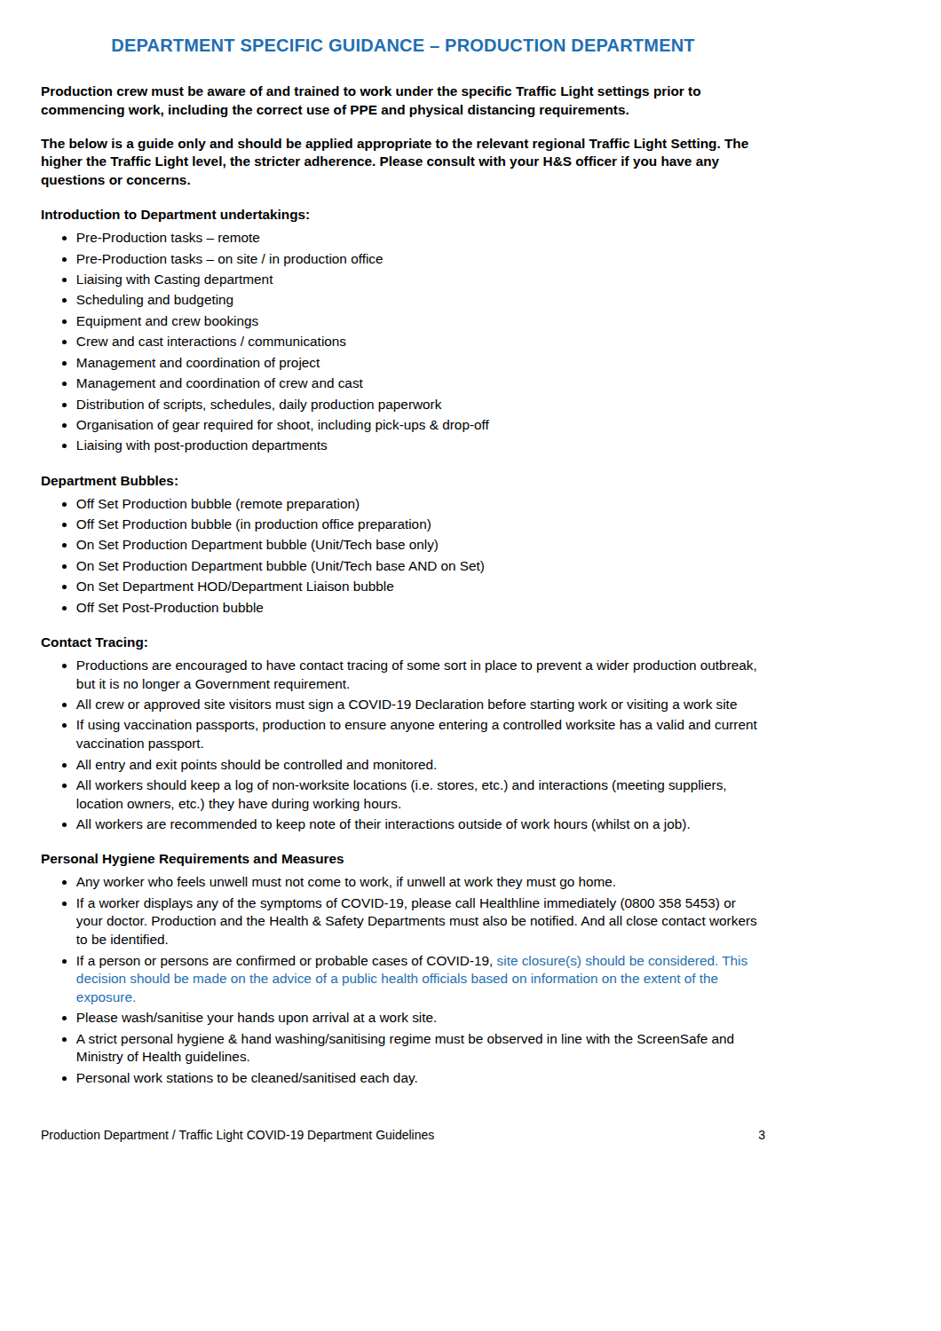DEPARTMENT SPECIFIC GUIDANCE – PRODUCTION DEPARTMENT
Production crew must be aware of and trained to work under the specific Traffic Light settings prior to commencing work, including the correct use of PPE and physical distancing requirements.
The below is a guide only and should be applied appropriate to the relevant regional Traffic Light Setting. The higher the Traffic Light level, the stricter adherence. Please consult with your H&S officer if you have any questions or concerns.
Introduction to Department undertakings:
Pre-Production tasks – remote
Pre-Production tasks – on site / in production office
Liaising with Casting department
Scheduling and budgeting
Equipment and crew bookings
Crew and cast interactions / communications
Management and coordination of project
Management and coordination of crew and cast
Distribution of scripts, schedules, daily production paperwork
Organisation of gear required for shoot, including pick-ups & drop-off
Liaising with post-production departments
Department Bubbles:
Off Set Production bubble (remote preparation)
Off Set Production bubble (in production office preparation)
On Set Production Department bubble (Unit/Tech base only)
On Set Production Department bubble (Unit/Tech base AND on Set)
On Set Department HOD/Department Liaison bubble
Off Set Post-Production bubble
Contact Tracing:
Productions are encouraged to have contact tracing of some sort in place to prevent a wider production outbreak, but it is no longer a Government requirement.
All crew or approved site visitors must sign a COVID-19 Declaration before starting work or visiting a work site
If using vaccination passports, production to ensure anyone entering a controlled worksite has a valid and current vaccination passport.
All entry and exit points should be controlled and monitored.
All workers should keep a log of non-worksite locations (i.e. stores, etc.) and interactions (meeting suppliers, location owners, etc.) they have during working hours.
All workers are recommended to keep note of their interactions outside of work hours (whilst on a job).
Personal Hygiene Requirements and Measures
Any worker who feels unwell must not come to work, if unwell at work they must go home.
If a worker displays any of the symptoms of COVID-19, please call Healthline immediately (0800 358 5453) or your doctor. Production and the Health & Safety Departments must also be notified. And all close contact workers to be identified.
If a person or persons are confirmed or probable cases of COVID-19, site closure(s) should be considered. This decision should be made on the advice of a public health officials based on information on the extent of the exposure.
Please wash/sanitise your hands upon arrival at a work site.
A strict personal hygiene & hand washing/sanitising regime must be observed in line with the ScreenSafe and Ministry of Health guidelines.
Personal work stations to be cleaned/sanitised each day.
Production Department / Traffic Light COVID-19 Department Guidelines 3